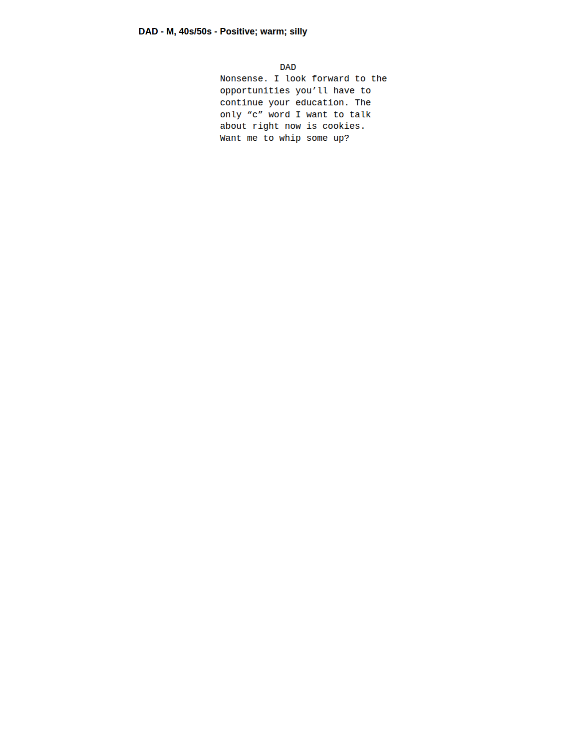DAD - M, 40s/50s - Positive; warm; silly
DAD
Nonsense. I look forward to the opportunities you’ll have to continue your education. The only “c” word I want to talk about right now is cookies. Want me to whip some up?